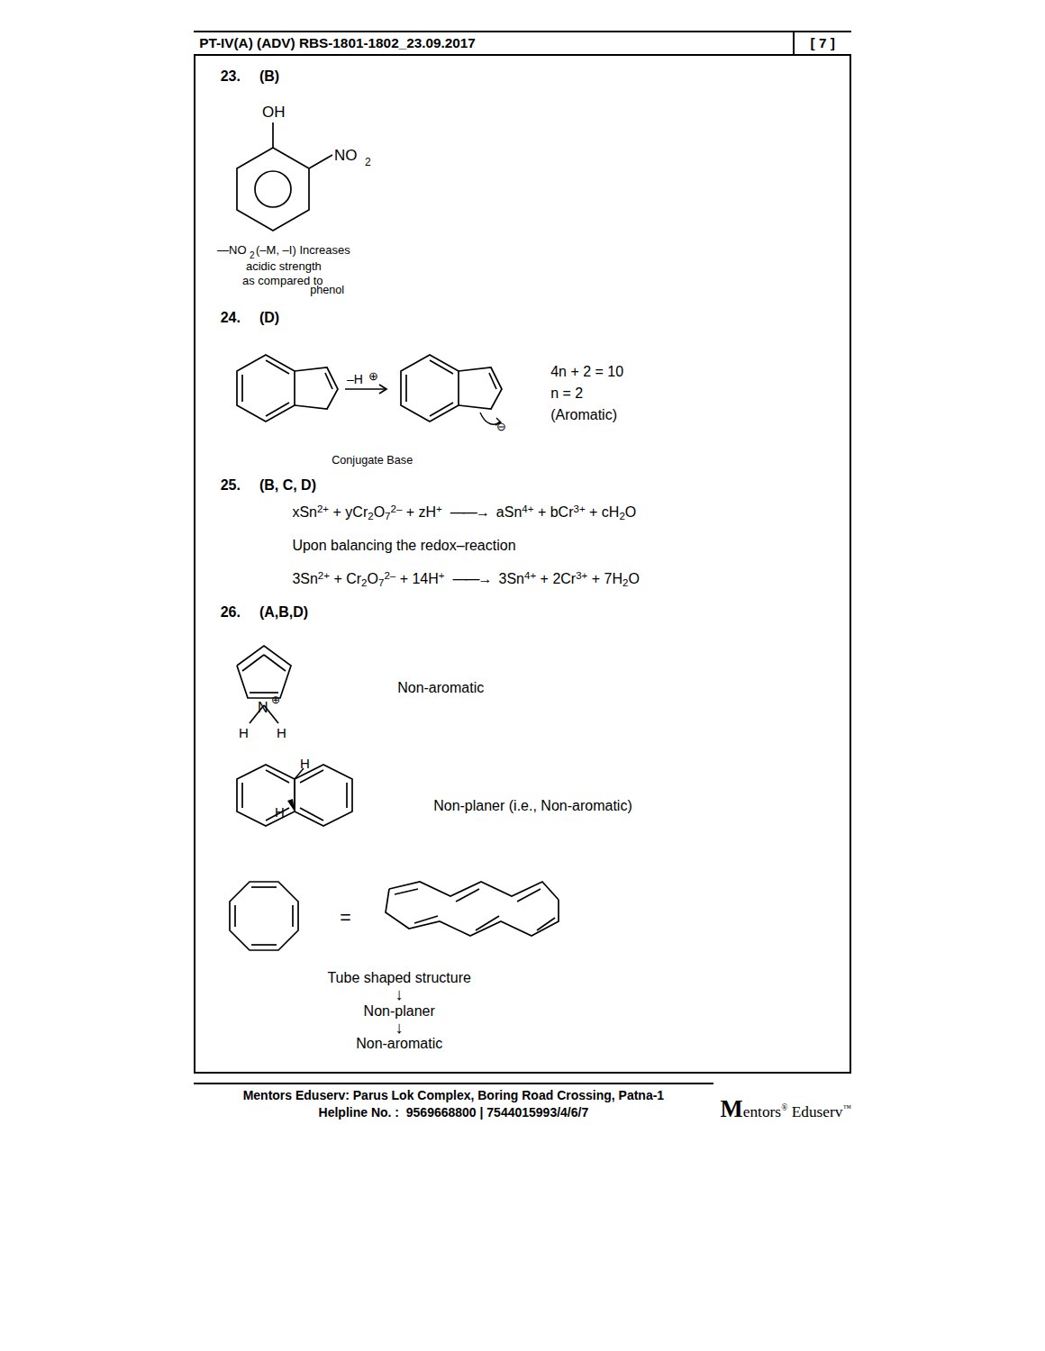PT-IV(A) (ADV) RBS-1801-1802_23.09.2017
[ 7 ]
23.
(B)
OH NO 2 —NO 2 (–M, –I) Increases acidic strength as compared to
phenol
24.
(D)
–H ⊕ ⊖
4n + 2 = 10
n = 2
(Aromatic)
Conjugate Base
25.
(B, C, D)
xSn2+ + yCr2O72– + zH+ ——→ aSn4+ + bCr3+ + cH2O
Upon balancing the redox–reaction
3Sn2+ + Cr2O72– + 14H+ ——→ 3Sn4+ + 2Cr3+ + 7H2O
26.
(A,B,D)
N ⊕ H H
Non-aromatic
H H
Non-planer (i.e., Non-aromatic)
=
Tube shaped structure
↓
Non-planer
↓
Non-aromatic
Mentors Eduserv: Parus Lok Complex, Boring Road Crossing, Patna-1
Helpline No. : 9569668800 | 7544015993/4/6/7
Mentors® Eduserv™